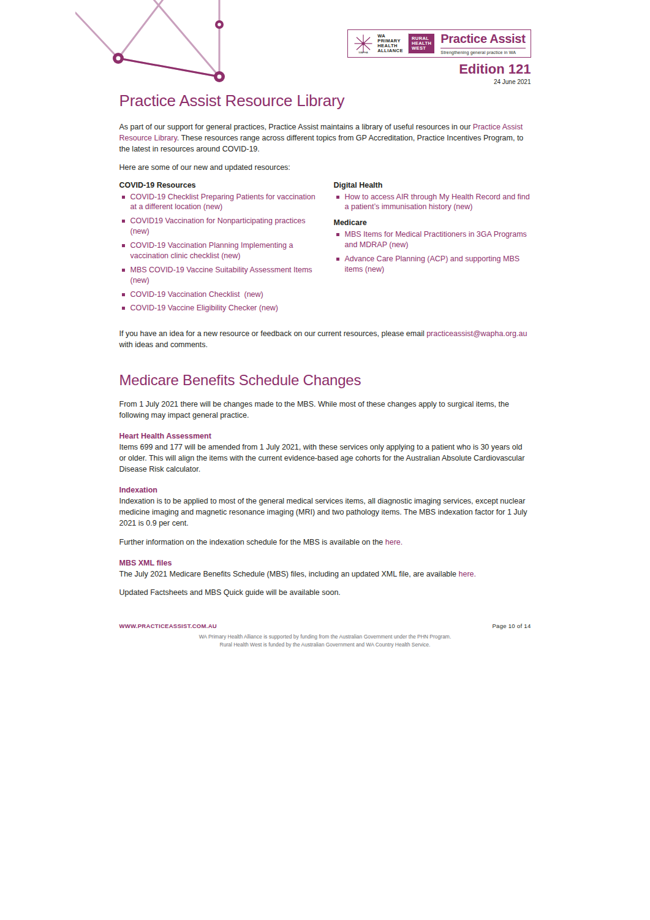WAPHA
WA
PRIMARY
HEALTH
ALLIANCE
RURAL
HEALTH
WEST
Practice Assist
Strengthening general practice in WA
Edition 121
24 June 2021
Practice Assist Resource Library
As part of our support for general practices, Practice Assist maintains a library of useful resources in our Practice Assist Resource Library. These resources range across different topics from GP Accreditation, Practice Incentives Program, to the latest in resources around COVID-19.
Here are some of our new and updated resources:
COVID-19 Resources
COVID-19 Checklist Preparing Patients for vaccination at a different location (new)
COVID19 Vaccination for Nonparticipating practices (new)
COVID-19 Vaccination Planning Implementing a vaccination clinic checklist (new)
MBS COVID-19 Vaccine Suitability Assessment Items (new)
COVID-19 Vaccination Checklist (new)
COVID-19 Vaccine Eligibility Checker (new)
Digital Health
How to access AIR through My Health Record and find a patient’s immunisation history (new)
Medicare
MBS Items for Medical Practitioners in 3GA Programs and MDRAP (new)
Advance Care Planning (ACP) and supporting MBS items (new)
If you have an idea for a new resource or feedback on our current resources, please email practiceassist@wapha.org.au with ideas and comments.
Medicare Benefits Schedule Changes
From 1 July 2021 there will be changes made to the MBS. While most of these changes apply to surgical items, the following may impact general practice.
Heart Health Assessment
Items 699 and 177 will be amended from 1 July 2021, with these services only applying to a patient who is 30 years old or older. This will align the items with the current evidence-based age cohorts for the Australian Absolute Cardiovascular Disease Risk calculator.
Indexation
Indexation is to be applied to most of the general medical services items, all diagnostic imaging services, except nuclear medicine imaging and magnetic resonance imaging (MRI) and two pathology items. The MBS indexation factor for 1 July 2021 is 0.9 per cent.
Further information on the indexation schedule for the MBS is available on the here.
MBS XML files
The July 2021 Medicare Benefits Schedule (MBS) files, including an updated XML file, are available here.
Updated Factsheets and MBS Quick guide will be available soon.
WWW.PRACTICEASSIST.COM.AU Page 10 of 14
WA Primary Health Alliance is supported by funding from the Australian Government under the PHN Program.
Rural Health West is funded by the Australian Government and WA Country Health Service.